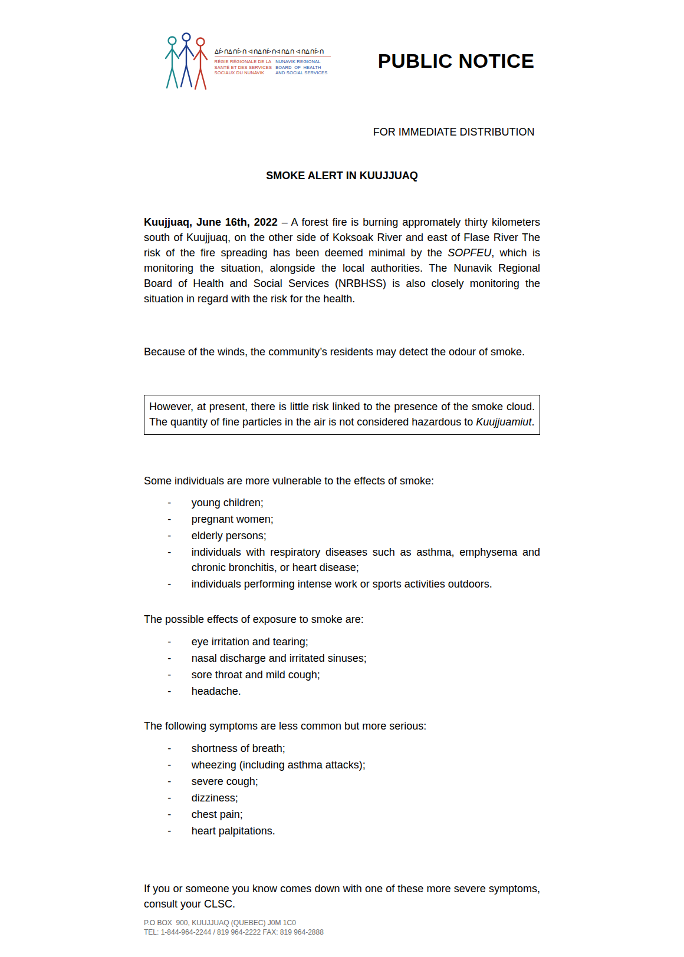ᐃᐆᑎᐃᑎᐆᑎ ᐊᑎᐃᑎᐆᑎᐊᑎᐃᑎ ᐊᑎᐃᑎᐆᑎ
| RÉGIE RÉGIONALE DE LA | NUNAVIK REGIONAL |
| SANTÉ ET DES SERVICES | BOARD OF HEALTH |
| SOCIAUX DU NUNAVIK | AND SOCIAL SERVICES |
PUBLIC NOTICE
FOR IMMEDIATE DISTRIBUTION
SMOKE ALERT IN KUUJJUAQ
Kuujjuaq, June 16th, 2022 – A forest fire is burning appromately thirty kilometers south of Kuujjuaq, on the other side of Koksoak River and east of Flase River The risk of the fire spreading has been deemed minimal by the SOPFEU, which is monitoring the situation, alongside the local authorities. The Nunavik Regional Board of Health and Social Services (NRBHSS) is also closely monitoring the situation in regard with the risk for the health.
Because of the winds, the community’s residents may detect the odour of smoke.
However, at present, there is little risk linked to the presence of the smoke cloud. The quantity of fine particles in the air is not considered hazardous to Kuujjuamiut.
Some individuals are more vulnerable to the effects of smoke:
young children;
pregnant women;
elderly persons;
individuals with respiratory diseases such as asthma, emphysema and chronic bronchitis, or heart disease;
individuals performing intense work or sports activities outdoors.
The possible effects of exposure to smoke are:
eye irritation and tearing;
nasal discharge and irritated sinuses;
sore throat and mild cough;
headache.
The following symptoms are less common but more serious:
shortness of breath;
wheezing (including asthma attacks);
severe cough;
dizziness;
chest pain;
heart palpitations.
If you or someone you know comes down with one of these more severe symptoms, consult your CLSC.
P.O BOX 900, KUUJJUAQ (QUEBEC) J0M 1C0
TEL: 1-844-964-2244 / 819 964-2222 FAX: 819 964-2888